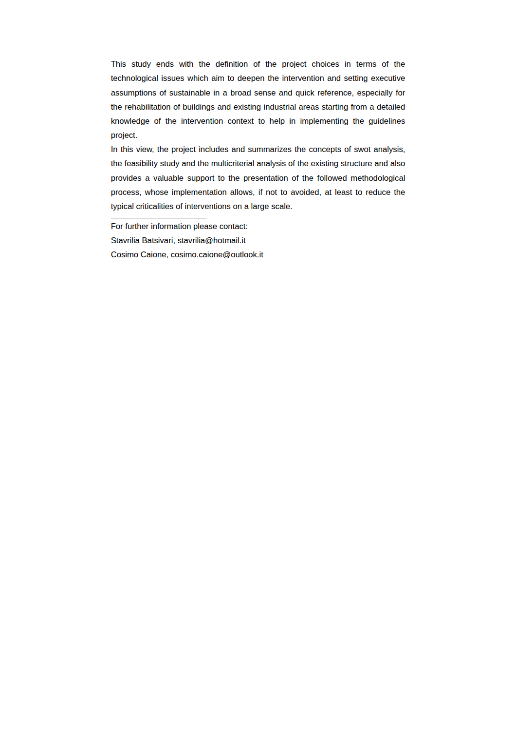This study ends with the definition of the project choices in terms of the technological issues which aim to deepen the intervention and setting executive assumptions of sustainable in a broad sense and quick reference, especially for the rehabilitation of buildings and existing industrial areas starting from a detailed knowledge of the intervention context to help in implementing the guidelines project.
In this view, the project includes and summarizes the concepts of swot analysis, the feasibility study and the multicriterial analysis of the existing structure and also provides a valuable support to the presentation of the followed methodological process, whose implementation allows, if not to avoided, at least to reduce the typical criticalities of interventions on a large scale.
For further information please contact:
Stavrilia Batsivari, stavrilia@hotmail.it
Cosimo Caione, cosimo.caione@outlook.it